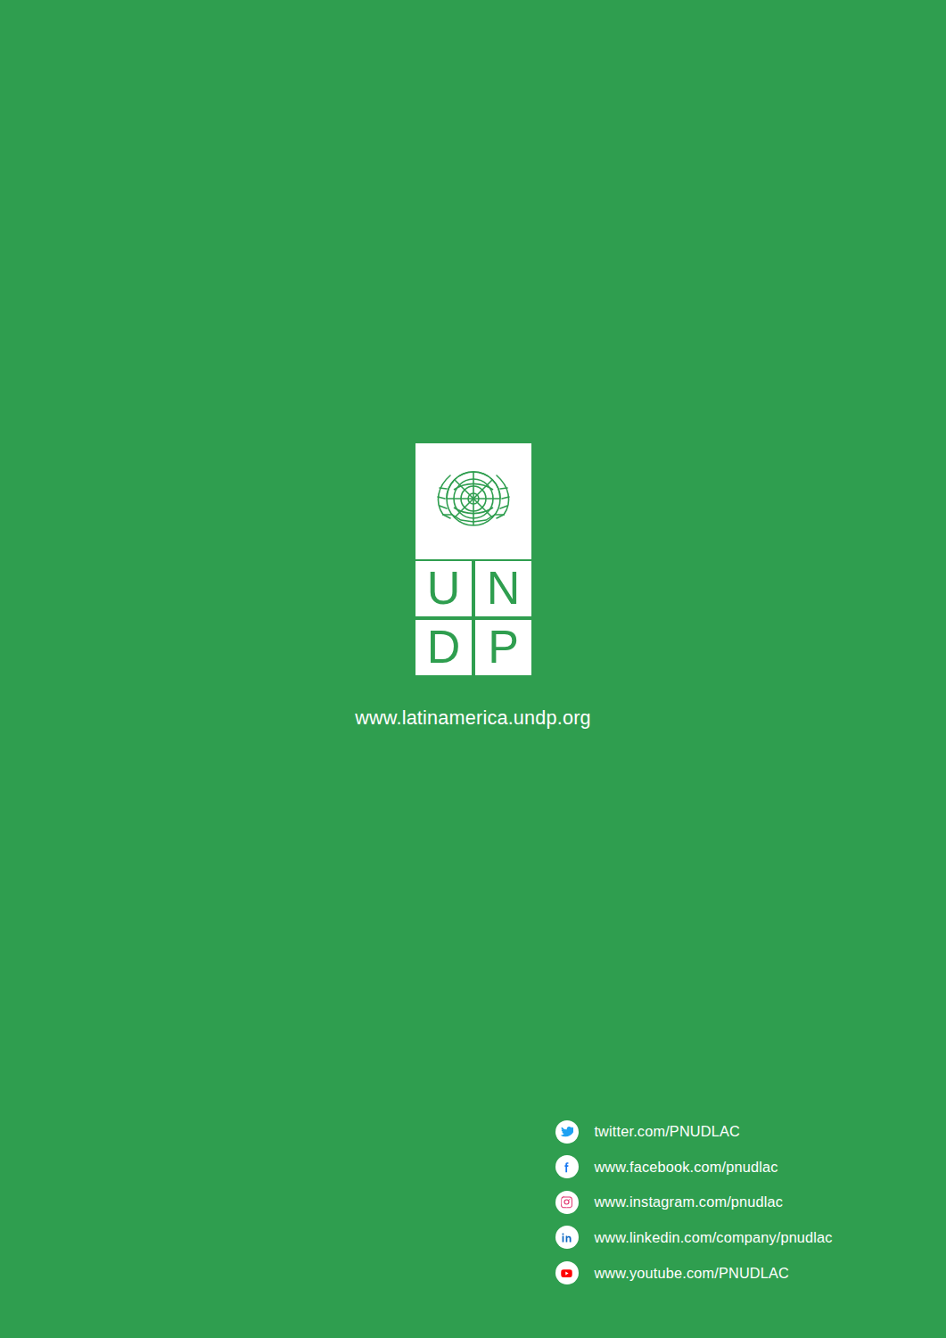U N D P
www.latinamerica.undp.org
twitter.com/PNUDLAC
www.facebook.com/pnudlac
www.instagram.com/pnudlac
www.linkedin.com/company/pnudlac
www.youtube.com/PNUDLAC